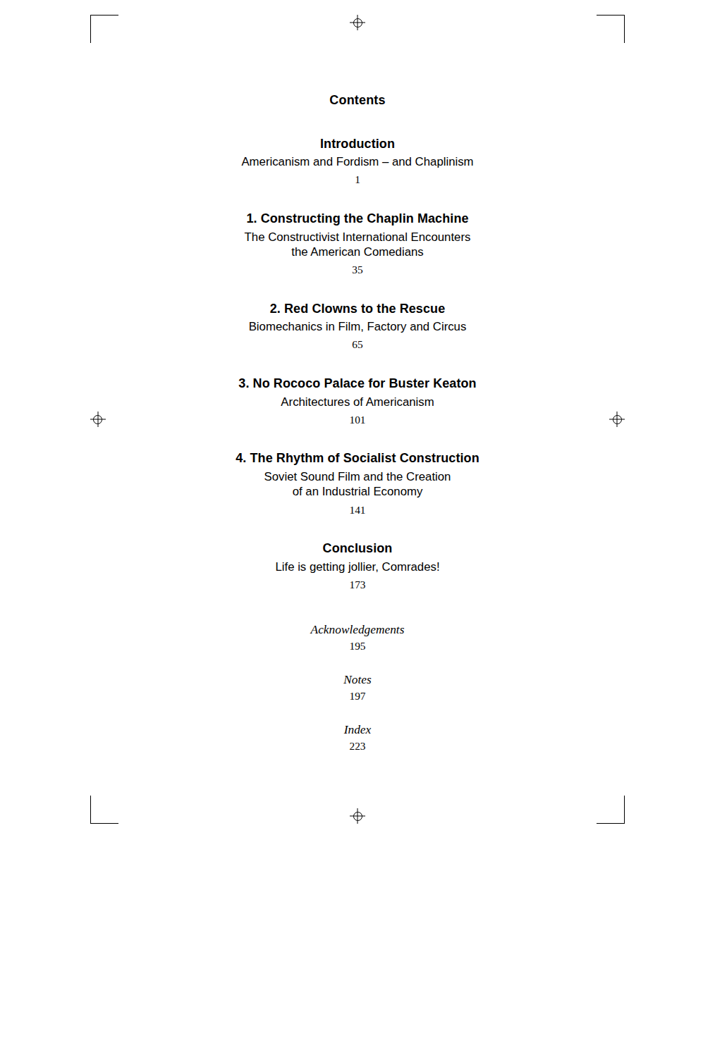Contents
Introduction
Americanism and Fordism – and Chaplinism
1
1. Constructing the Chaplin Machine
The Constructivist International Encounters
the American Comedians
35
2. Red Clowns to the Rescue
Biomechanics in Film, Factory and Circus
65
3. No Rococo Palace for Buster Keaton
Architectures of Americanism
101
4. The Rhythm of Socialist Construction
Soviet Sound Film and the Creation
of an Industrial Economy
141
Conclusion
Life is getting jollier, Comrades!
173
Acknowledgements
195
Notes
197
Index
223